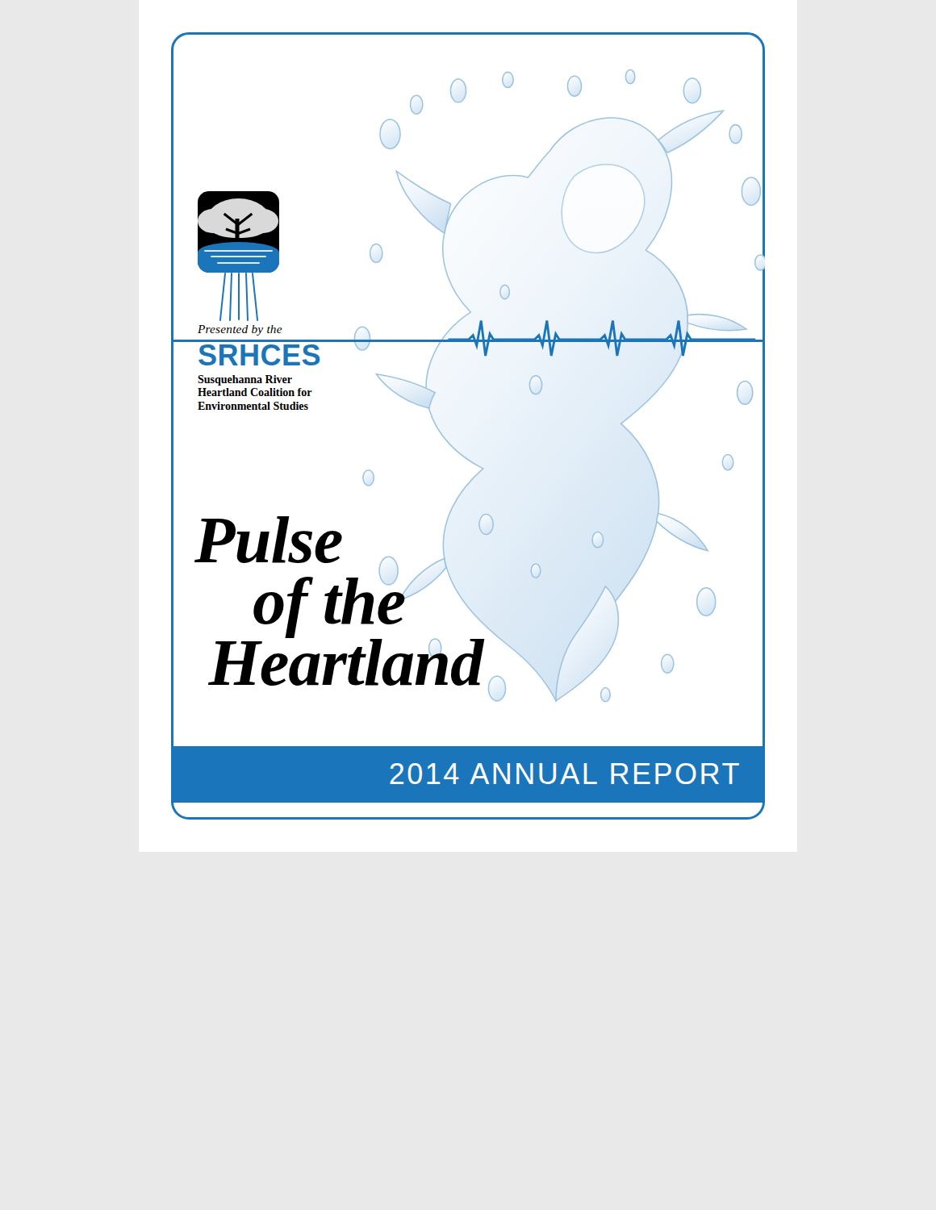Presented by the
SRHCES
Susquehanna River
Heartland Coalition for
Environmental Studies
Pulse
of the
Heartland
2014 ANNUAL REPORT